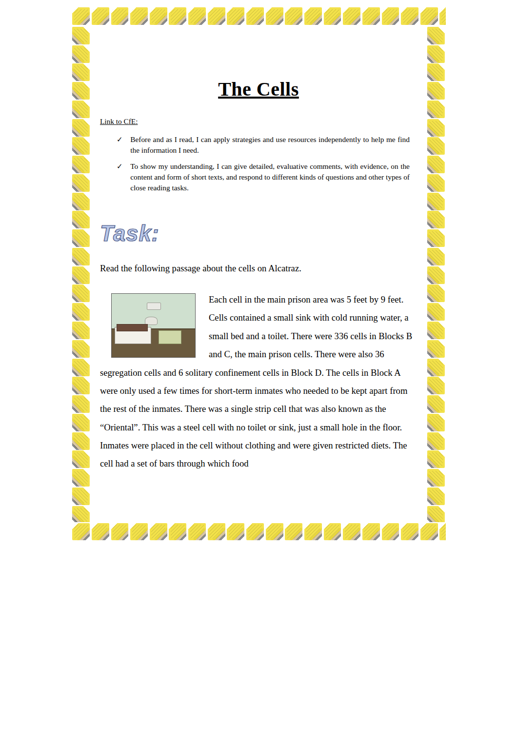The Cells
Link to CfE:
Before and as I read, I can apply strategies and use resources independently to help me find the information I need.
To show my understanding, I can give detailed, evaluative comments, with evidence, on the content and form of short texts, and respond to different kinds of questions and other types of close reading tasks.
Task:
Read the following passage about the cells on Alcatraz.
Each cell in the main prison area was 5 feet by 9 feet. Cells contained a small sink with cold running water, a small bed and a toilet. There were 336 cells in Blocks B and C, the main prison cells. There were also 36 segregation cells and 6 solitary confinement cells in Block D. The cells in Block A were only used a few times for short-term inmates who needed to be kept apart from the rest of the inmates. There was a single strip cell that was also known as the “Oriental”. This was a steel cell with no toilet or sink, just a small hole in the floor. Inmates were placed in the cell without clothing and were given restricted diets. The cell had a set of bars through which food